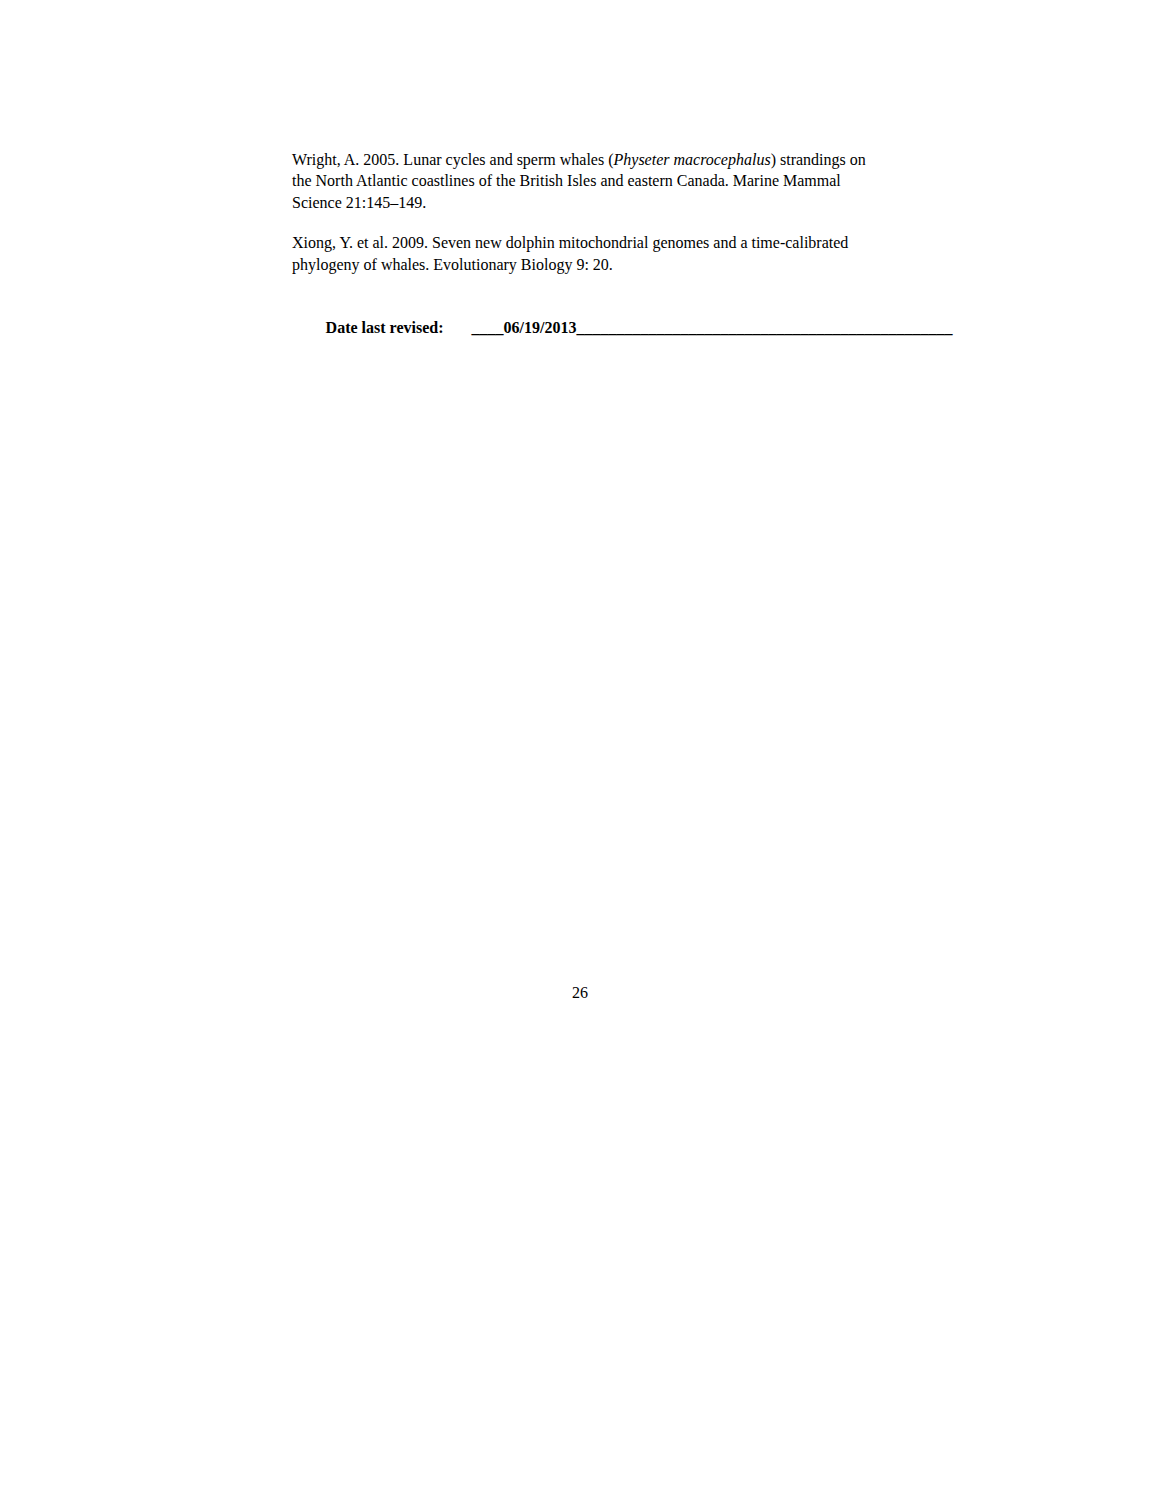Wright, A. 2005. Lunar cycles and sperm whales (Physeter macrocephalus) strandings on the North Atlantic coastlines of the British Isles and eastern Canada. Marine Mammal Science 21:145–149.
Xiong, Y. et al. 2009. Seven new dolphin mitochondrial genomes and a time-calibrated phylogeny of whales. Evolutionary Biology 9: 20.
Date last revised: ____06/19/2013_______________________________________________
26